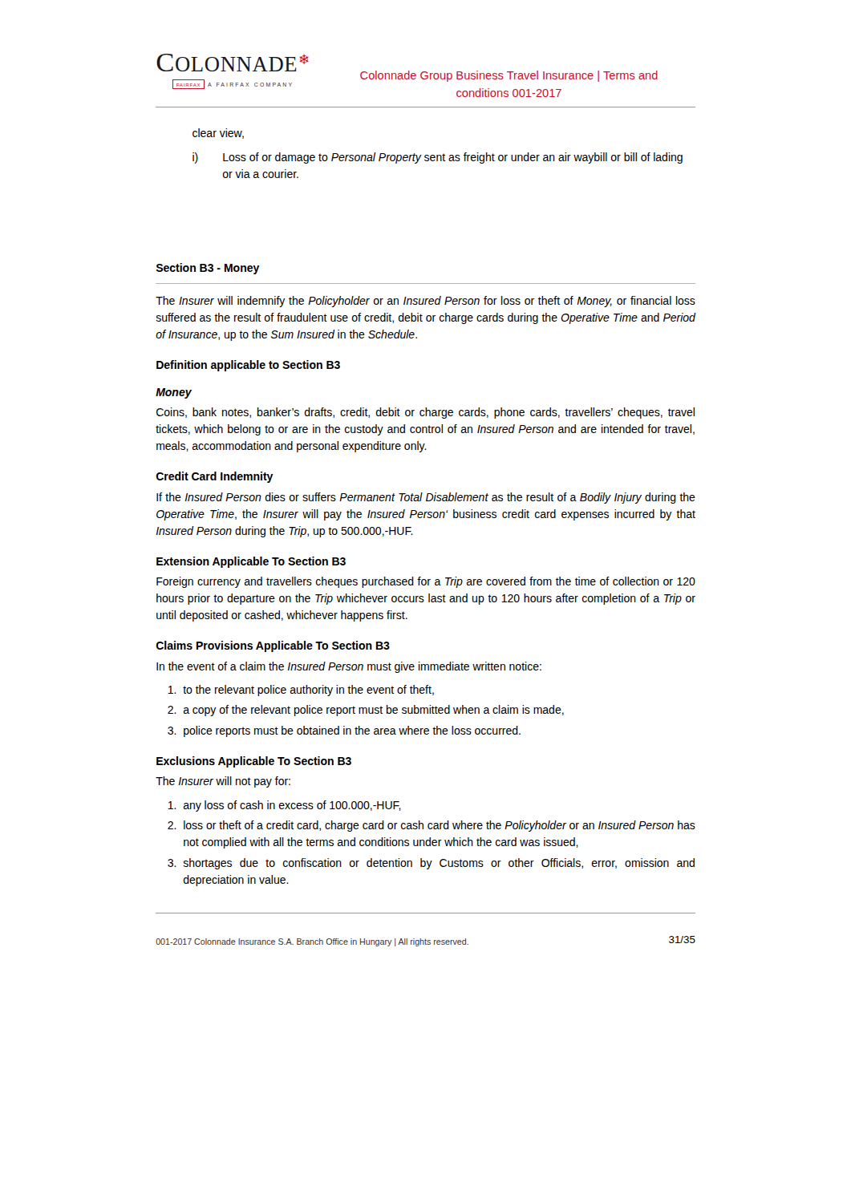COLONNADE❄
FAIRFAXA FAIRFAX COMPANY
Colonnade Group Business Travel Insurance | Terms and conditions 001-2017
clear view,
i) Loss of or damage to Personal Property sent as freight or under an air waybill or bill of lading or via a courier.
Section B3 - Money
The Insurer will indemnify the Policyholder or an Insured Person for loss or theft of Money, or financial loss suffered as the result of fraudulent use of credit, debit or charge cards during the Operative Time and Period of Insurance, up to the Sum Insured in the Schedule.
Definition applicable to Section B3
Money
Coins, bank notes, banker’s drafts, credit, debit or charge cards, phone cards, travellers’ cheques, travel tickets, which belong to or are in the custody and control of an Insured Person and are intended for travel, meals, accommodation and personal expenditure only.
Credit Card Indemnity
If the Insured Person dies or suffers Permanent Total Disablement as the result of a Bodily Injury during the Operative Time, the Insurer will pay the Insured Person‘ business credit card expenses incurred by that Insured Person during the Trip, up to 500.000,-HUF.
Extension Applicable To Section B3
Foreign currency and travellers cheques purchased for a Trip are covered from the time of collection or 120 hours prior to departure on the Trip whichever occurs last and up to 120 hours after completion of a Trip or until deposited or cashed, whichever happens first.
Claims Provisions Applicable To Section B3
In the event of a claim the Insured Person must give immediate written notice:
to the relevant police authority in the event of theft,
a copy of the relevant police report must be submitted when a claim is made,
police reports must be obtained in the area where the loss occurred.
Exclusions Applicable To Section B3
The Insurer will not pay for:
any loss of cash in excess of 100.000,-HUF,
loss or theft of a credit card, charge card or cash card where the Policyholder or an Insured Person has not complied with all the terms and conditions under which the card was issued,
shortages due to confiscation or detention by Customs or other Officials, error, omission and depreciation in value.
001-2017 Colonnade Insurance S.A. Branch Office in Hungary | All rights reserved.
31/35